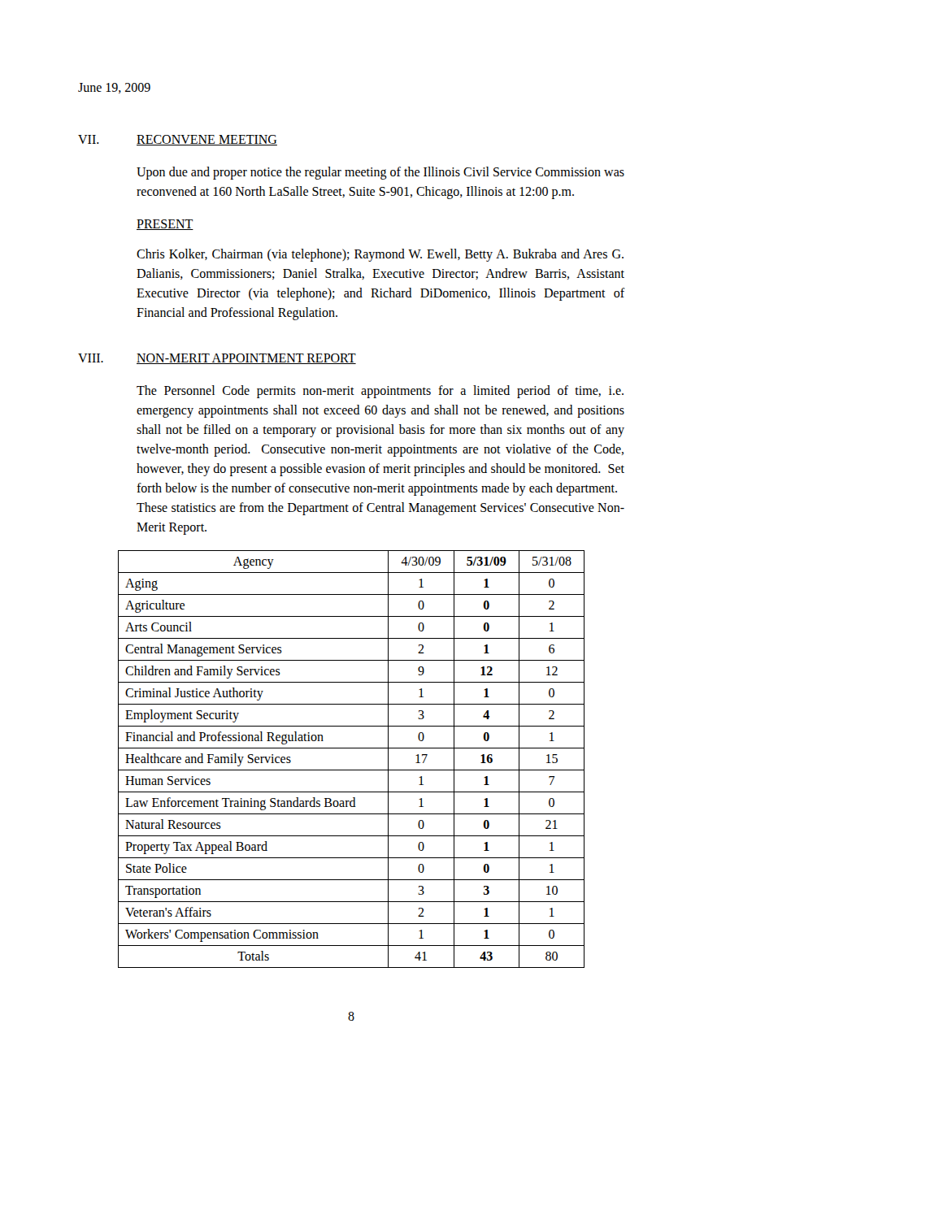June 19, 2009
VII. RECONVENE MEETING
Upon due and proper notice the regular meeting of the Illinois Civil Service Commission was reconvened at 160 North LaSalle Street, Suite S-901, Chicago, Illinois at 12:00 p.m.
PRESENT
Chris Kolker, Chairman (via telephone); Raymond W. Ewell, Betty A. Bukraba and Ares G. Dalianis, Commissioners; Daniel Stralka, Executive Director; Andrew Barris, Assistant Executive Director (via telephone); and Richard DiDomenico, Illinois Department of Financial and Professional Regulation.
VIII. NON-MERIT APPOINTMENT REPORT
The Personnel Code permits non-merit appointments for a limited period of time, i.e. emergency appointments shall not exceed 60 days and shall not be renewed, and positions shall not be filled on a temporary or provisional basis for more than six months out of any twelve-month period. Consecutive non-merit appointments are not violative of the Code, however, they do present a possible evasion of merit principles and should be monitored. Set forth below is the number of consecutive non-merit appointments made by each department. These statistics are from the Department of Central Management Services' Consecutive Non-Merit Report.
| Agency | 4/30/09 | 5/31/09 | 5/31/08 |
| --- | --- | --- | --- |
| Aging | 1 | 1 | 0 |
| Agriculture | 0 | 0 | 2 |
| Arts Council | 0 | 0 | 1 |
| Central Management Services | 2 | 1 | 6 |
| Children and Family Services | 9 | 12 | 12 |
| Criminal Justice Authority | 1 | 1 | 0 |
| Employment Security | 3 | 4 | 2 |
| Financial and Professional Regulation | 0 | 0 | 1 |
| Healthcare and Family Services | 17 | 16 | 15 |
| Human Services | 1 | 1 | 7 |
| Law Enforcement Training Standards Board | 1 | 1 | 0 |
| Natural Resources | 0 | 0 | 21 |
| Property Tax Appeal Board | 0 | 1 | 1 |
| State Police | 0 | 0 | 1 |
| Transportation | 3 | 3 | 10 |
| Veteran's Affairs | 2 | 1 | 1 |
| Workers' Compensation Commission | 1 | 1 | 0 |
| Totals | 41 | 43 | 80 |
8